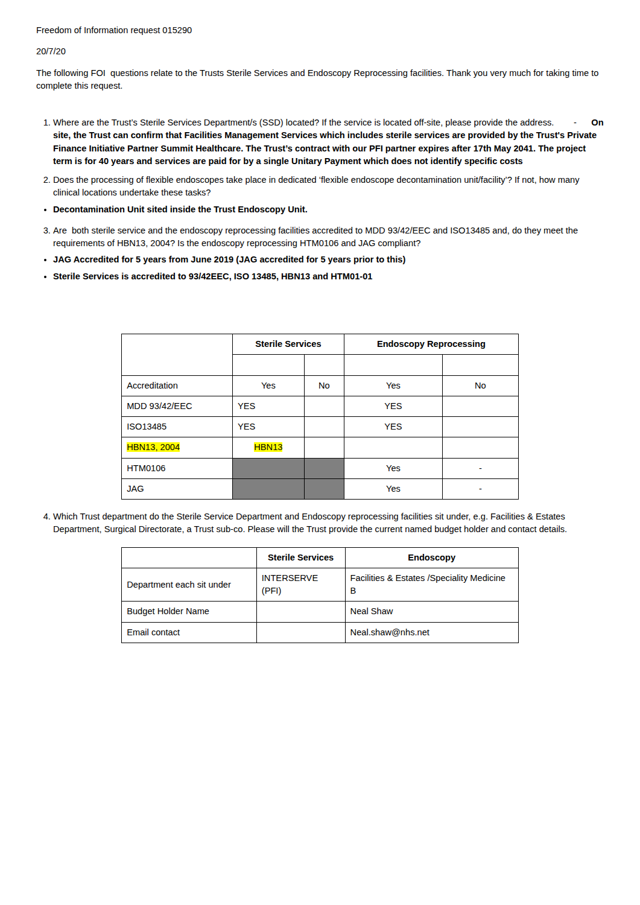Freedom of Information request 015290
20/7/20
The following FOI questions relate to the Trusts Sterile Services and Endoscopy Reprocessing facilities. Thank you very much for taking time to complete this request.
Where are the Trust’s Sterile Services Department/s (SSD) located? If the service is located off-site, please provide the address. - On site, the Trust can confirm that Facilities Management Services which includes sterile services are provided by the Trust's Private Finance Initiative Partner Summit Healthcare. The Trust’s contract with our PFI partner expires after 17th May 2041. The project term is for 40 years and services are paid for by a single Unitary Payment which does not identify specific costs
Does the processing of flexible endoscopes take place in dedicated ‘flexible endoscope decontamination unit/facility’? If not, how many clinical locations undertake these tasks?
Decontamination Unit sited inside the Trust Endoscopy Unit.
Are both sterile service and the endoscopy reprocessing facilities accredited to MDD 93/42/EEC and ISO13485 and, do they meet the requirements of HBN13, 2004? Is the endoscopy reprocessing HTM0106 and JAG compliant?
JAG Accredited for 5 years from June 2019 (JAG accredited for 5 years prior to this)
Sterile Services is accredited to 93/42EEC, ISO 13485, HBN13 and HTM01-01
| | Sterile Services | Endoscopy Reprocessing |
| --- | --- | --- |
| Accreditation | Yes | No | Yes | No |
| MDD 93/42/EEC | YES | | YES | |
| ISO13485 | YES | | YES | |
| HBN13, 2004 | HBN13 | | | |
| HTM0106 | | | Yes | - |
| JAG | | | Yes | - |
Which Trust department do the Sterile Service Department and Endoscopy reprocessing facilities sit under, e.g. Facilities & Estates Department, Surgical Directorate, a Trust sub-co. Please will the Trust provide the current named budget holder and contact details.
| | Sterile Services | Endoscopy |
| --- | --- | --- |
| Department each sit under | INTERSERVE (PFI) | Facilities & Estates /Speciality Medicine B |
| Budget Holder Name | | Neal Shaw |
| Email contact | | Neal.shaw@nhs.net |